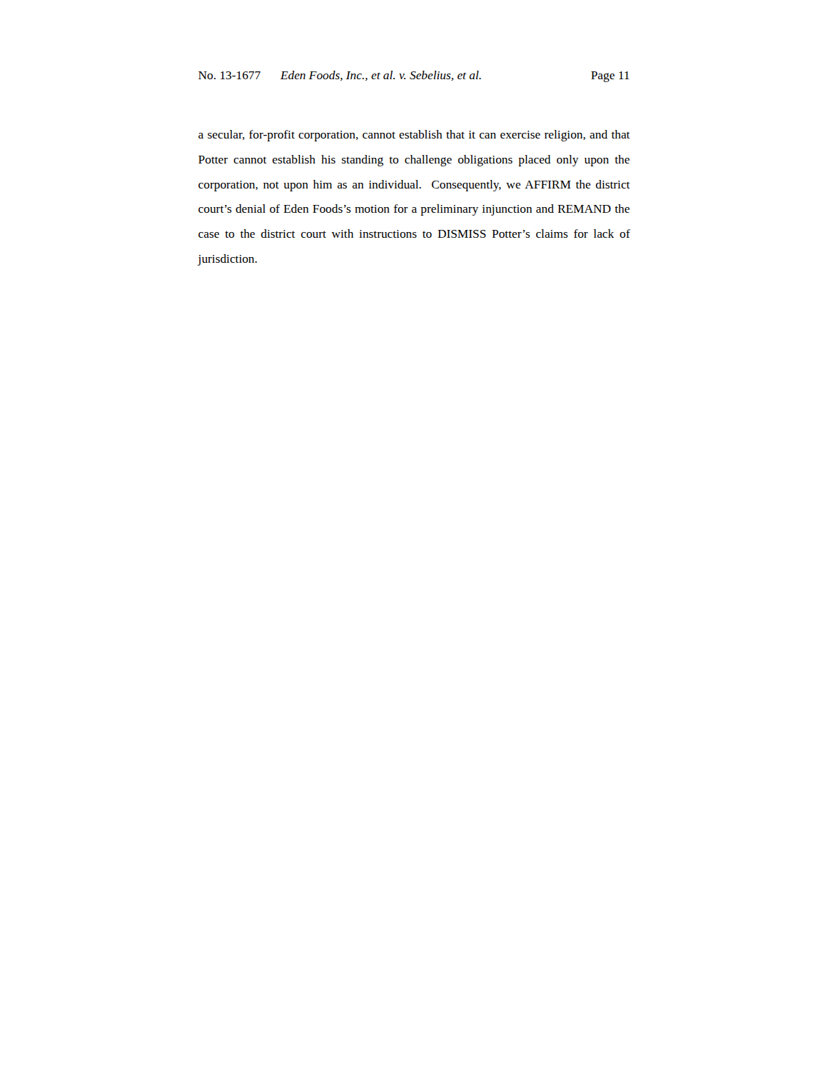No. 13-1677 Eden Foods, Inc., et al. v. Sebelius, et al. Page 11
a secular, for-profit corporation, cannot establish that it can exercise religion, and that Potter cannot establish his standing to challenge obligations placed only upon the corporation, not upon him as an individual. Consequently, we AFFIRM the district court’s denial of Eden Foods’s motion for a preliminary injunction and REMAND the case to the district court with instructions to DISMISS Potter’s claims for lack of jurisdiction.